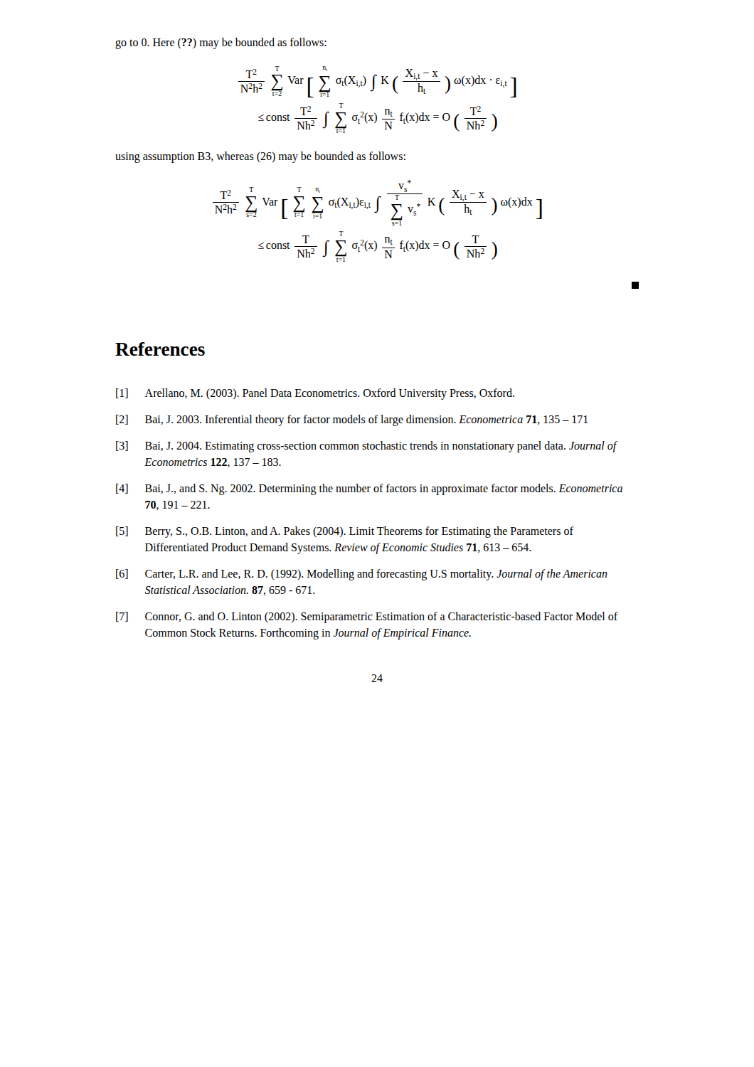go to 0. Here (??) may be bounded as follows:
T2 N2h2 T∑t=2 Var [ nt∑i=1 σt(Xi,t) ∫ K ( Xi,t − x ht ) ω(x)dx · εi,t ] ≤const T2 Nh2 ∫ T∑t=1 σt2(x) nt N ft(x)dx = O ( T2 Nh2 )
using assumption B3, whereas (26) may be bounded as follows:
T2 N2h2 T∑s=2 Var [ T∑t=1 nt∑i=1 σt(Xi,t)εi,t ∫ vs*T∑s=1 vs* K ( Xi,t − x ht ) ω(x)dx ] ≤const TNh2 ∫ T∑t=1 σt2(x) nt N ft(x)dx = O ( TNh2 )
References
[1] Arellano, M. (2003). Panel Data Econometrics. Oxford University Press, Oxford.
[2] Bai, J. 2003. Inferential theory for factor models of large dimension. Econometrica 71, 135 – 171
[3] Bai, J. 2004. Estimating cross-section common stochastic trends in nonstationary panel data. Journal of Econometrics 122, 137 – 183.
[4] Bai, J., and S. Ng. 2002. Determining the number of factors in approximate factor models. Econometrica 70, 191 – 221.
[5] Berry, S., O.B. Linton, and A. Pakes (2004). Limit Theorems for Estimating the Parameters of Differentiated Product Demand Systems. Review of Economic Studies 71, 613 – 654.
[6] Carter, L.R. and Lee, R. D. (1992). Modelling and forecasting U.S mortality. Journal of the American Statistical Association. 87, 659 - 671.
[7] Connor, G. and O. Linton (2002). Semiparametric Estimation of a Characteristic-based Factor Model of Common Stock Returns. Forthcoming in Journal of Empirical Finance.
24